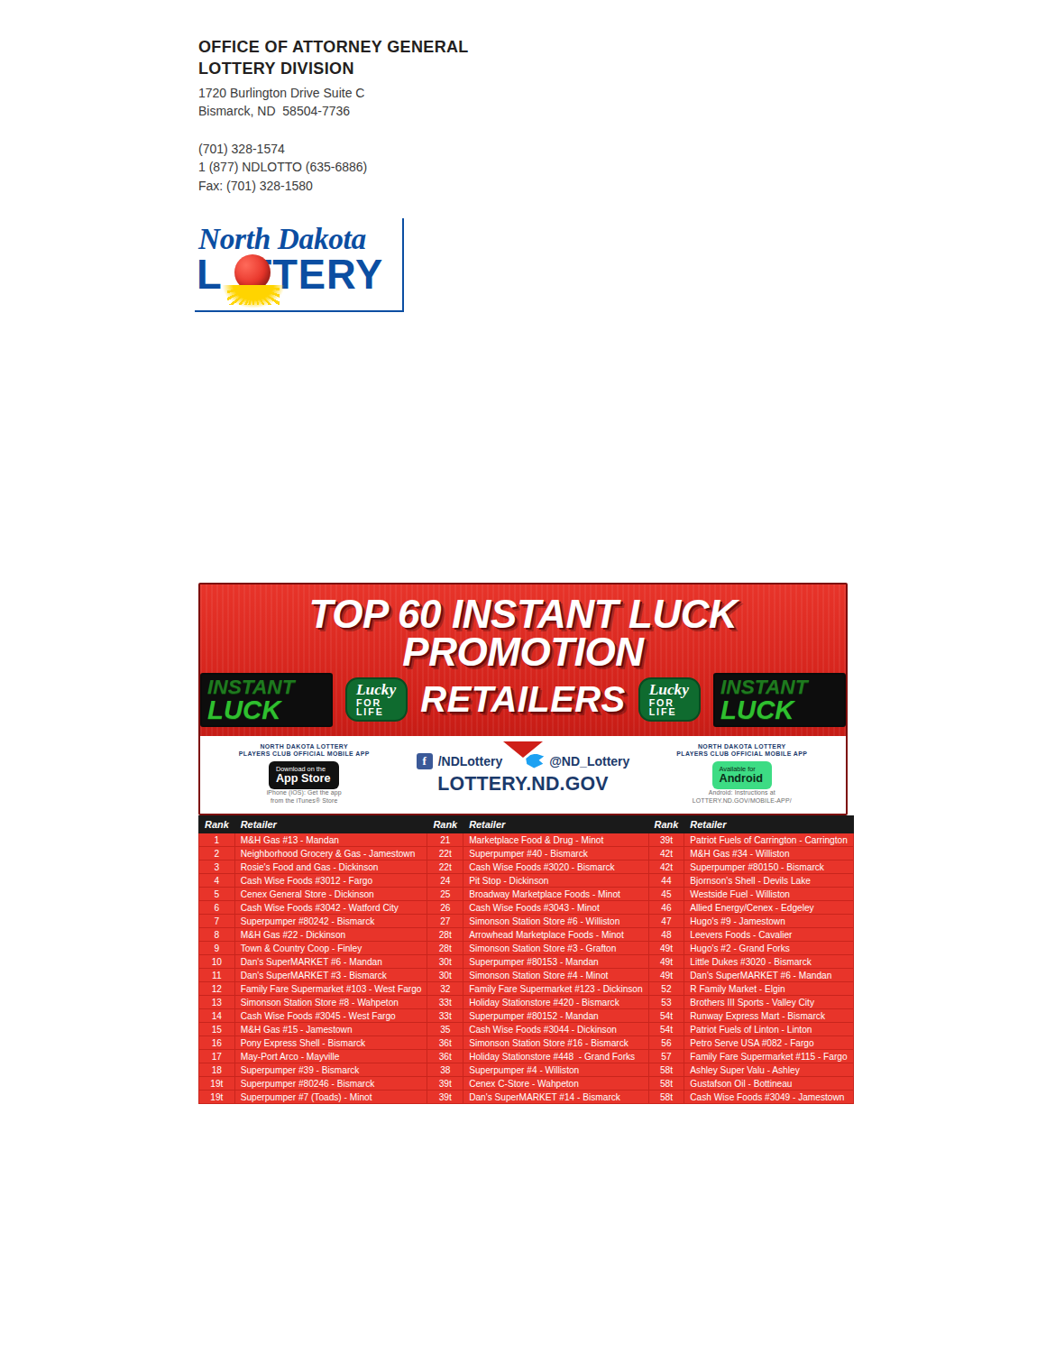OFFICE OF ATTORNEY GENERAL
LOTTERY DIVISION
1720 Burlington Drive Suite C
Bismarck, ND 58504-7736
(701) 328-1574
1 (877) NDLOTTO (635-6886)
Fax: (701) 328-1580
North Dakota L TTERY
TOP 60 INSTANT LUCK PROMOTION
INSTANT LUCK LuckyFOR LIFE
RETAILERS
LuckyFOR LIFE INSTANT LUCK
North Dakota Lottery
Players Club Official Mobile App
Download on the App Store
iPhone (iOS): Get the app
from the iTunes® Store
f/NDLottery @ND_Lottery
LOTTERY.ND.GOV
North Dakota Lottery
Players Club Official Mobile App
Available for Android
Android: Instructions at
LOTTERY.ND.GOV/MOBILE-APP/
| Rank | Retailer | Rank | Retailer | Rank | Retailer |
| --- | --- | --- | --- | --- | --- |
| 1 | M&H Gas #13 - Mandan | 21 | Marketplace Food & Drug - Minot | 39t | Patriot Fuels of Carrington - Carrington |
| 2 | Neighborhood Grocery & Gas - Jamestown | 22t | Superpumper #40 - Bismarck | 42t | M&H Gas #34 - Williston |
| 3 | Rosie's Food and Gas - Dickinson | 22t | Cash Wise Foods #3020 - Bismarck | 42t | Superpumper #80150 - Bismarck |
| 4 | Cash Wise Foods #3012 - Fargo | 24 | Pit Stop - Dickinson | 44 | Bjornson's Shell - Devils Lake |
| 5 | Cenex General Store - Dickinson | 25 | Broadway Marketplace Foods - Minot | 45 | Westside Fuel - Williston |
| 6 | Cash Wise Foods #3042 - Watford City | 26 | Cash Wise Foods #3043 - Minot | 46 | Allied Energy/Cenex - Edgeley |
| 7 | Superpumper #80242 - Bismarck | 27 | Simonson Station Store #6 - Williston | 47 | Hugo's #9 - Jamestown |
| 8 | M&H Gas #22 - Dickinson | 28t | Arrowhead Marketplace Foods - Minot | 48 | Leevers Foods - Cavalier |
| 9 | Town & Country Coop - Finley | 28t | Simonson Station Store #3 - Grafton | 49t | Hugo's #2 - Grand Forks |
| 10 | Dan's SuperMARKET #6 - Mandan | 30t | Superpumper #80153 - Mandan | 49t | Little Dukes #3020 - Bismarck |
| 11 | Dan's SuperMARKET #3 - Bismarck | 30t | Simonson Station Store #4 - Minot | 49t | Dan's SuperMARKET #6 - Mandan |
| 12 | Family Fare Supermarket #103 - West Fargo | 32 | Family Fare Supermarket #123 - Dickinson | 52 | R Family Market - Elgin |
| 13 | Simonson Station Store #8 - Wahpeton | 33t | Holiday Stationstore #420 - Bismarck | 53 | Brothers III Sports - Valley City |
| 14 | Cash Wise Foods #3045 - West Fargo | 33t | Superpumper #80152 - Mandan | 54t | Runway Express Mart - Bismarck |
| 15 | M&H Gas #15 - Jamestown | 35 | Cash Wise Foods #3044 - Dickinson | 54t | Patriot Fuels of Linton - Linton |
| 16 | Pony Express Shell - Bismarck | 36t | Simonson Station Store #16 - Bismarck | 56 | Petro Serve USA #082 - Fargo |
| 17 | May-Port Arco - Mayville | 36t | Holiday Stationstore #448 - Grand Forks | 57 | Family Fare Supermarket #115 - Fargo |
| 18 | Superpumper #39 - Bismarck | 38 | Superpumper #4 - Williston | 58t | Ashley Super Valu - Ashley |
| 19t | Superpumper #80246 - Bismarck | 39t | Cenex C-Store - Wahpeton | 58t | Gustafson Oil - Bottineau |
| 19t | Superpumper #7 (Toads) - Minot | 39t | Dan's SuperMARKET #14 - Bismarck | 58t | Cash Wise Foods #3049 - Jamestown |